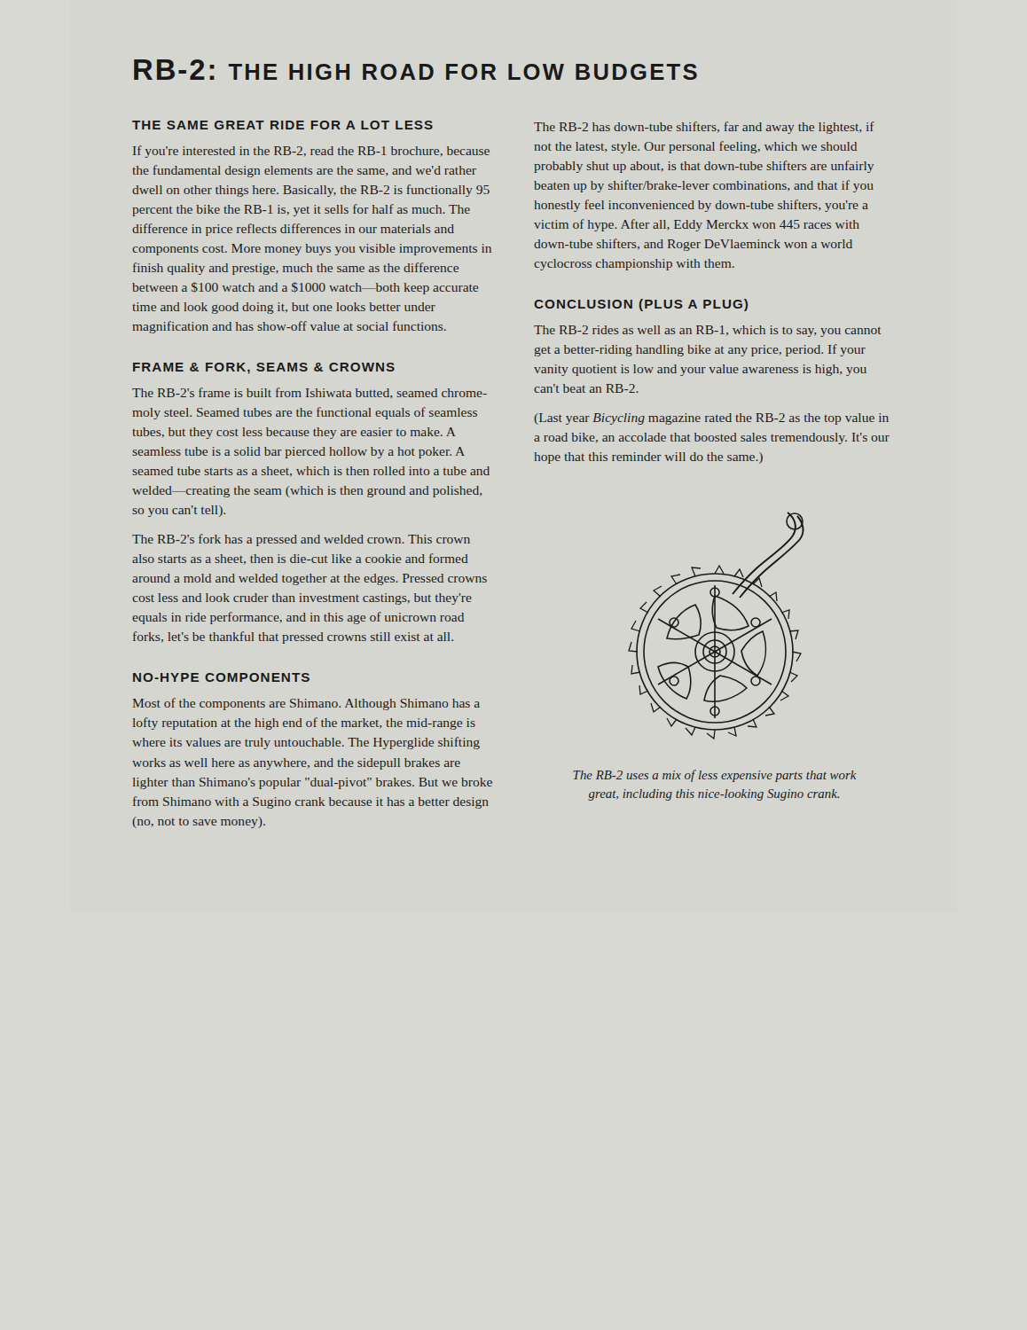RB-2: THE HIGH ROAD FOR LOW BUDGETS
THE SAME GREAT RIDE FOR A LOT LESS
If you're interested in the RB-2, read the RB-1 brochure, because the fundamental design elements are the same, and we'd rather dwell on other things here. Basically, the RB-2 is functionally 95 percent the bike the RB-1 is, yet it sells for half as much. The difference in price reflects differences in our materials and components cost. More money buys you visible improvements in finish quality and prestige, much the same as the difference between a $100 watch and a $1000 watch—both keep accurate time and look good doing it, but one looks better under magnification and has show-off value at social functions.
FRAME & FORK, SEAMS & CROWNS
The RB-2's frame is built from Ishiwata butted, seamed chrome-moly steel. Seamed tubes are the functional equals of seamless tubes, but they cost less because they are easier to make. A seamless tube is a solid bar pierced hollow by a hot poker. A seamed tube starts as a sheet, which is then rolled into a tube and welded—creating the seam (which is then ground and polished, so you can't tell).
The RB-2's fork has a pressed and welded crown. This crown also starts as a sheet, then is die-cut like a cookie and formed around a mold and welded together at the edges. Pressed crowns cost less and look cruder than investment castings, but they're equals in ride performance, and in this age of unicrown road forks, let's be thankful that pressed crowns still exist at all.
NO-HYPE COMPONENTS
Most of the components are Shimano. Although Shimano has a lofty reputation at the high end of the market, the mid-range is where its values are truly untouchable. The Hyperglide shifting works as well here as anywhere, and the sidepull brakes are lighter than Shimano's popular "dual-pivot" brakes. But we broke from Shimano with a Sugino crank because it has a better design (no, not to save money).
The RB-2 has down-tube shifters, far and away the lightest, if not the latest, style. Our personal feeling, which we should probably shut up about, is that down-tube shifters are unfairly beaten up by shifter/brake-lever combinations, and that if you honestly feel inconvenienced by down-tube shifters, you're a victim of hype. After all, Eddy Merckx won 445 races with down-tube shifters, and Roger DeVlaeminck won a world cyclocross championship with them.
CONCLUSION (PLUS A PLUG)
The RB-2 rides as well as an RB-1, which is to say, you cannot get a better-riding handling bike at any price, period. If your vanity quotient is low and your value awareness is high, you can't beat an RB-2.
(Last year Bicycling magazine rated the RB-2 as the top value in a road bike, an accolade that boosted sales tremendously. It's our hope that this reminder will do the same.)
The RB-2 uses a mix of less expensive parts that work great, including this nice-looking Sugino crank.